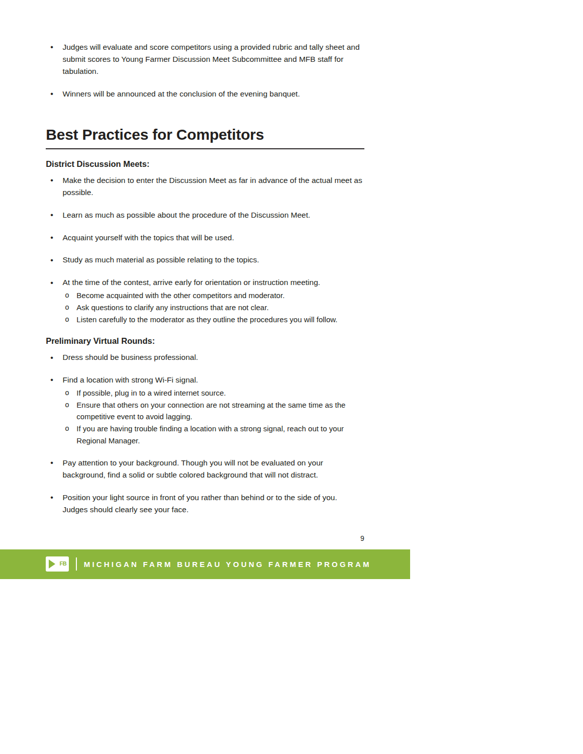Judges will evaluate and score competitors using a provided rubric and tally sheet and submit scores to Young Farmer Discussion Meet Subcommittee and MFB staff for tabulation.
Winners will be announced at the conclusion of the evening banquet.
Best Practices for Competitors
District Discussion Meets:
Make the decision to enter the Discussion Meet as far in advance of the actual meet as possible.
Learn as much as possible about the procedure of the Discussion Meet.
Acquaint yourself with the topics that will be used.
Study as much material as possible relating to the topics.
At the time of the contest, arrive early for orientation or instruction meeting.
Become acquainted with the other competitors and moderator.
Ask questions to clarify any instructions that are not clear.
Listen carefully to the moderator as they outline the procedures you will follow.
Preliminary Virtual Rounds:
Dress should be business professional.
Find a location with strong Wi-Fi signal.
If possible, plug in to a wired internet source.
Ensure that others on your connection are not streaming at the same time as the competitive event to avoid lagging.
If you are having trouble finding a location with a strong signal, reach out to your Regional Manager.
Pay attention to your background. Though you will not be evaluated on your background, find a solid or subtle colored background that will not distract.
Position your light source in front of you rather than behind or to the side of you. Judges should clearly see your face.
9
MICHIGAN FARM BUREAU YOUNG FARMER PROGRAM